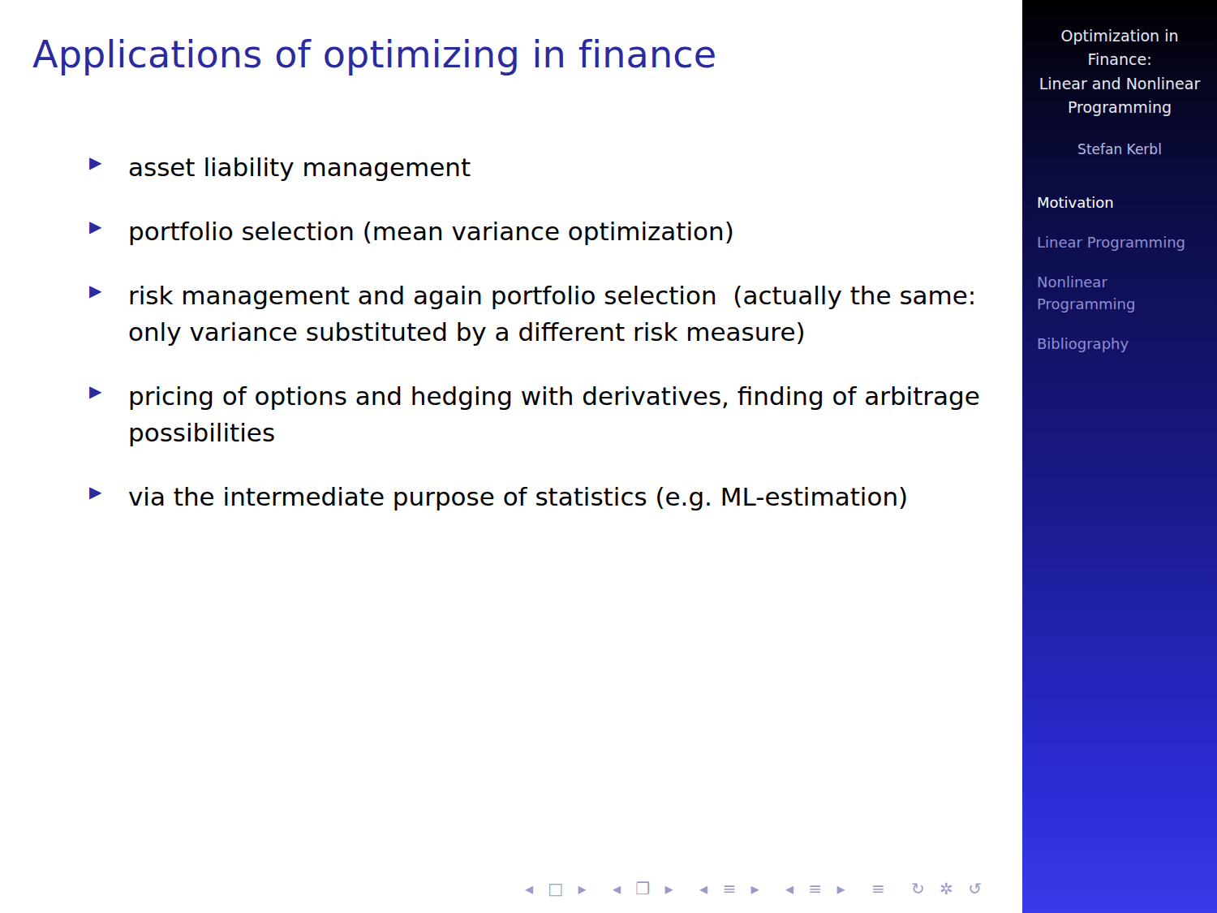Applications of optimizing in finance
asset liability management
portfolio selection (mean variance optimization)
risk management and again portfolio selection (actually the same: only variance substituted by a different risk measure)
pricing of options and hedging with derivatives, finding of arbitrage possibilities
via the intermediate purpose of statistics (e.g. ML-estimation)
◂ □ ▸ ◂ ❐ ▸ ◂ ≡ ▸ ◂ ≡ ▸ ≡ ↻ ✲ ↺
Optimization in Finance:
Linear and Nonlinear Programming
Stefan Kerbl
Motivation
Linear Programming
Nonlinear Programming
Bibliography